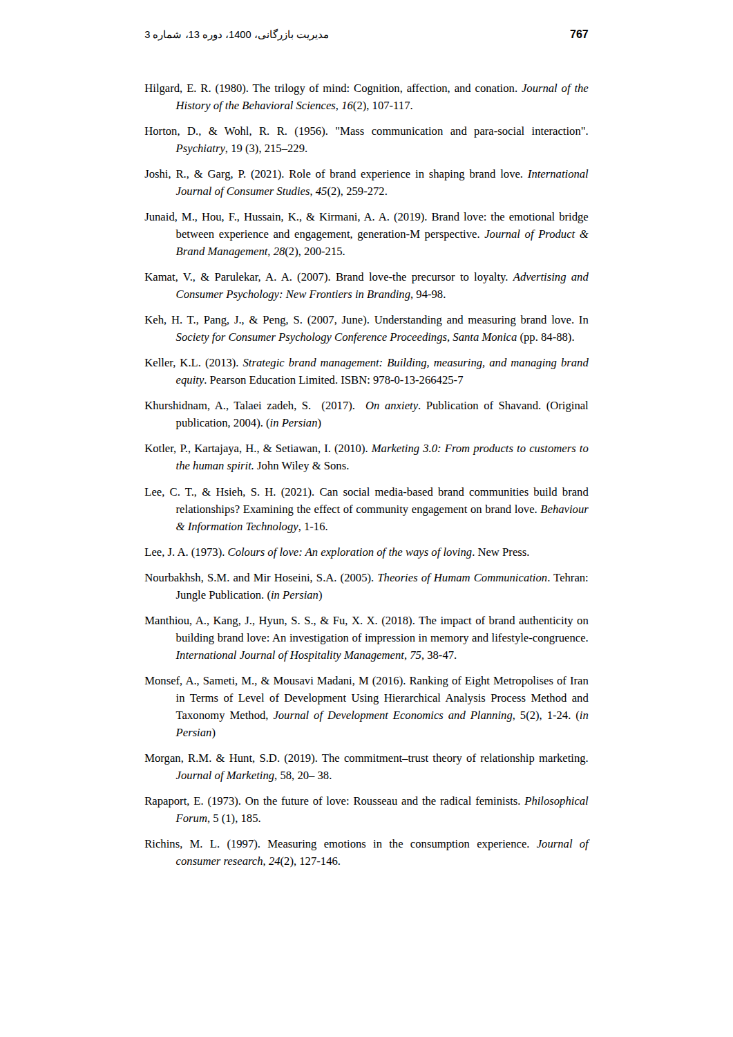767 مدیریت بازرگانی، 1400، دوره 13، شماره 3
Hilgard, E. R. (1980). The trilogy of mind: Cognition, affection, and conation. Journal of the History of the Behavioral Sciences, 16(2), 107-117.
Horton, D., & Wohl, R. R. (1956). "Mass communication and para-social interaction". Psychiatry, 19 (3), 215–229.
Joshi, R., & Garg, P. (2021). Role of brand experience in shaping brand love. International Journal of Consumer Studies, 45(2), 259-272.
Junaid, M., Hou, F., Hussain, K., & Kirmani, A. A. (2019). Brand love: the emotional bridge between experience and engagement, generation-M perspective. Journal of Product & Brand Management, 28(2), 200-215.
Kamat, V., & Parulekar, A. A. (2007). Brand love-the precursor to loyalty. Advertising and Consumer Psychology: New Frontiers in Branding, 94-98.
Keh, H. T., Pang, J., & Peng, S. (2007, June). Understanding and measuring brand love. In Society for Consumer Psychology Conference Proceedings, Santa Monica (pp. 84-88).
Keller, K.L. (2013). Strategic brand management: Building, measuring, and managing brand equity. Pearson Education Limited. ISBN: 978-0-13-266425-7
Khurshidnam, A., Talaei zadeh, S. (2017). On anxiety. Publication of Shavand. (Original publication, 2004). (in Persian)
Kotler, P., Kartajaya, H., & Setiawan, I. (2010). Marketing 3.0: From products to customers to the human spirit. John Wiley & Sons.
Lee, C. T., & Hsieh, S. H. (2021). Can social media-based brand communities build brand relationships? Examining the effect of community engagement on brand love. Behaviour & Information Technology, 1-16.
Lee, J. A. (1973). Colours of love: An exploration of the ways of loving. New Press.
Nourbakhsh, S.M. and Mir Hoseini, S.A. (2005). Theories of Humam Communication. Tehran: Jungle Publication. (in Persian)
Manthiou, A., Kang, J., Hyun, S. S., & Fu, X. X. (2018). The impact of brand authenticity on building brand love: An investigation of impression in memory and lifestyle-congruence. International Journal of Hospitality Management, 75, 38-47.
Monsef, A., Sameti, M., & Mousavi Madani, M (2016). Ranking of Eight Metropolises of Iran in Terms of Level of Development Using Hierarchical Analysis Process Method and Taxonomy Method, Journal of Development Economics and Planning, 5(2), 1-24. (in Persian)
Morgan, R.M. & Hunt, S.D. (2019). The commitment–trust theory of relationship marketing. Journal of Marketing, 58, 20– 38.
Rapaport, E. (1973). On the future of love: Rousseau and the radical feminists. Philosophical Forum, 5 (1), 185.
Richins, M. L. (1997). Measuring emotions in the consumption experience. Journal of consumer research, 24(2), 127-146.